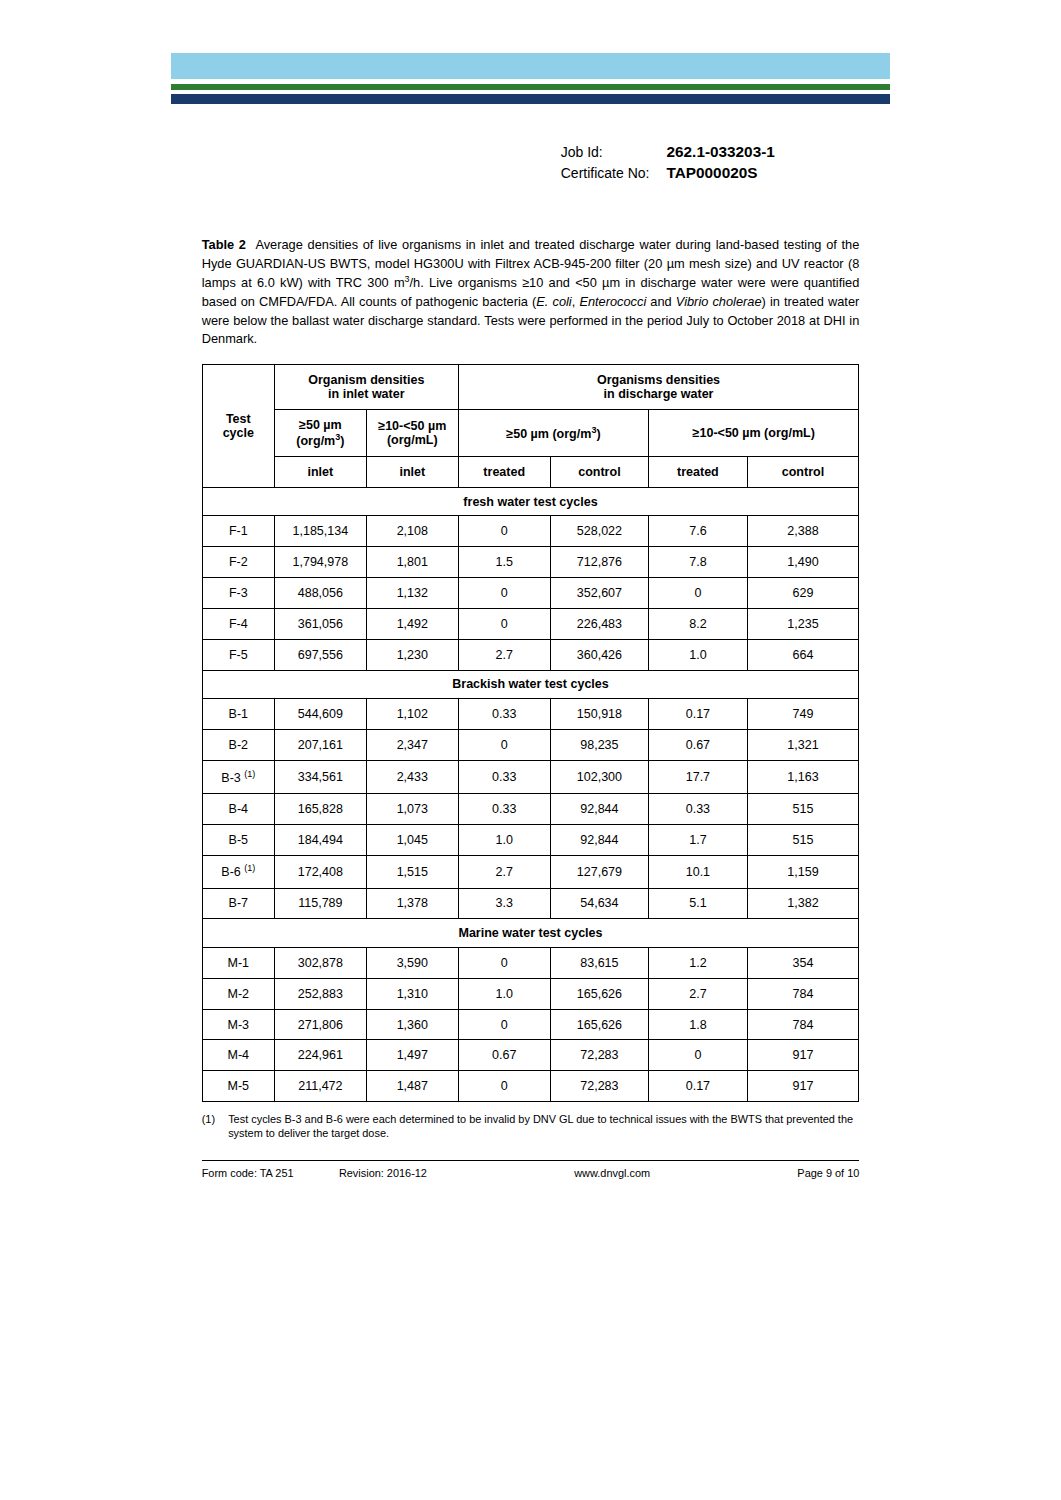Job Id: 262.1-033203-1
Certificate No: TAP000020S
Table 2 Average densities of live organisms in inlet and treated discharge water during land-based testing of the Hyde GUARDIAN-US BWTS, model HG300U with Filtrex ACB-945-200 filter (20 µm mesh size) and UV reactor (8 lamps at 6.0 kW) with TRC 300 m3/h. Live organisms ≥10 and <50 µm in discharge water were were quantified based on CMFDA/FDA. All counts of pathogenic bacteria (E. coli, Enterococci and Vibrio cholerae) in treated water were below the ballast water discharge standard. Tests were performed in the period July to October 2018 at DHI in Denmark.
| Test cycle | Organism densities in inlet water | Organisms densities in discharge water |
| --- | --- | --- |
| ≥50 µm (org/m 3 ) | ≥10-<50 µm (org/mL) | ≥50 µm (org/m 3 ) | ≥10-<50 µm (org/mL) |
| inlet | inlet | treated | control | treated | control |
| fresh water test cycles |
| F-1 | 1,185,134 | 2,108 | 0 | 528,022 | 7.6 | 2,388 |
| F-2 | 1,794,978 | 1,801 | 1.5 | 712,876 | 7.8 | 1,490 |
| F-3 | 488,056 | 1,132 | 0 | 352,607 | 0 | 629 |
| F-4 | 361,056 | 1,492 | 0 | 226,483 | 8.2 | 1,235 |
| F-5 | 697,556 | 1,230 | 2.7 | 360,426 | 1.0 | 664 |
| Brackish water test cycles |
| B-1 | 544,609 | 1,102 | 0.33 | 150,918 | 0.17 | 749 |
| B-2 | 207,161 | 2,347 | 0 | 98,235 | 0.67 | 1,321 |
| B-3 (1) | 334,561 | 2,433 | 0.33 | 102,300 | 17.7 | 1,163 |
| B-4 | 165,828 | 1,073 | 0.33 | 92,844 | 0.33 | 515 |
| B-5 | 184,494 | 1,045 | 1.0 | 92,844 | 1.7 | 515 |
| B-6 (1) | 172,408 | 1,515 | 2.7 | 127,679 | 10.1 | 1,159 |
| B-7 | 115,789 | 1,378 | 3.3 | 54,634 | 5.1 | 1,382 |
| Marine water test cycles |
| M-1 | 302,878 | 3,590 | 0 | 83,615 | 1.2 | 354 |
| M-2 | 252,883 | 1,310 | 1.0 | 165,626 | 2.7 | 784 |
| M-3 | 271,806 | 1,360 | 0 | 165,626 | 1.8 | 784 |
| M-4 | 224,961 | 1,497 | 0.67 | 72,283 | 0 | 917 |
| M-5 | 211,472 | 1,487 | 0 | 72,283 | 0.17 | 917 |
(1)
Test cycles B-3 and B-6 were each determined to be invalid by DNV GL due to technical issues with the BWTS that prevented the system to deliver the target dose.
Form code: TA 251 Revision: 2016-12 www.dnvgl.com Page 9 of 10